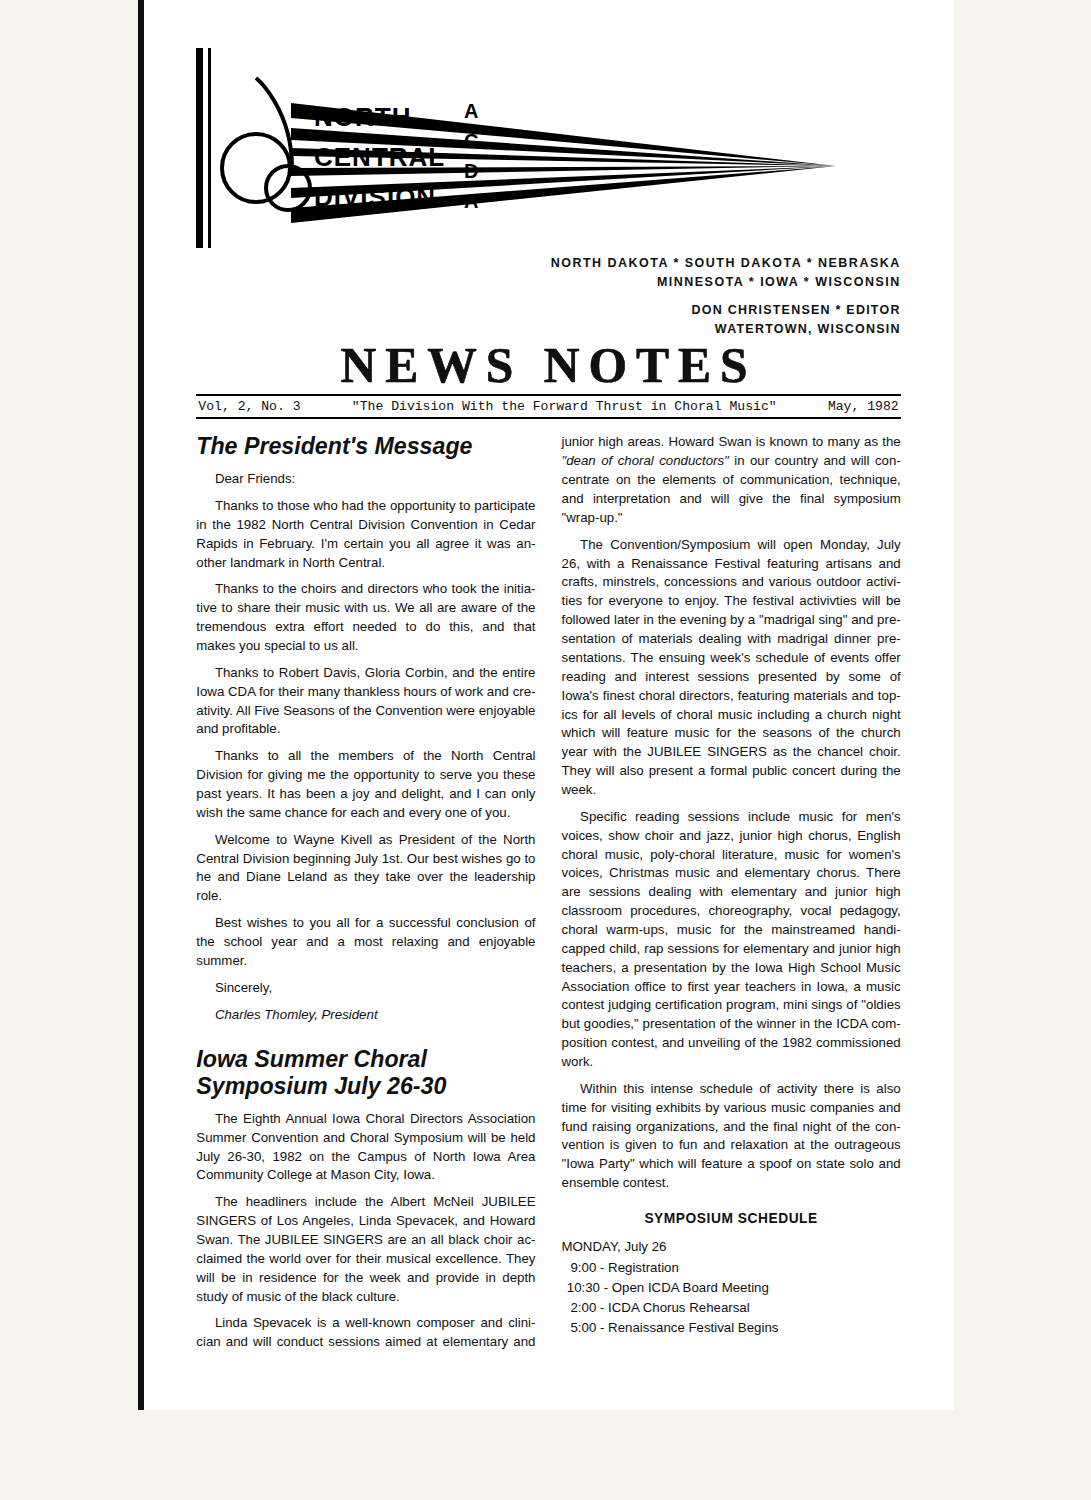NORTH CENTRAL DIVISION A C D A
NORTH DAKOTA * SOUTH DAKOTA * NEBRASKA
MINNESOTA * IOWA * WISCONSIN
DON CHRISTENSEN * EDITOR
WATERTOWN, WISCONSIN
NEWS NOTES
Vol, 2, No. 3 "The Division With the Forward Thrust in Choral Music" May, 1982
The President's Message
Dear Friends:
Thanks to those who had the opportunity to participate in the 1982 North Central Division Convention in Cedar Rapids in February. I'm certain you all agree it was another landmark in North Central.
Thanks to the choirs and directors who took the initiative to share their music with us. We all are aware of the tremendous extra effort needed to do this, and that makes you special to us all.
Thanks to Robert Davis, Gloria Corbin, and the entire Iowa CDA for their many thankless hours of work and creativity. All Five Seasons of the Convention were enjoyable and profitable.
Thanks to all the members of the North Central Division for giving me the opportunity to serve you these past years. It has been a joy and delight, and I can only wish the same chance for each and every one of you.
Welcome to Wayne Kivell as President of the North Central Division beginning July 1st. Our best wishes go to he and Diane Leland as they take over the leadership role.
Best wishes to you all for a successful conclusion of the school year and a most relaxing and enjoyable summer.
Sincerely,
Charles Thomley, President
Iowa Summer Choral
Symposium July 26-30
The Eighth Annual Iowa Choral Directors Association Summer Convention and Choral Symposium will be held July 26-30, 1982 on the Campus of North Iowa Area Community College at Mason City, Iowa.
The headliners include the Albert McNeil JUBILEE SINGERS of Los Angeles, Linda Spevacek, and Howard Swan. The JUBILEE SINGERS are an all black choir acclaimed the world over for their musical excellence. They will be in residence for the week and provide in depth study of music of the black culture.
Linda Spevacek is a well-known composer and clinician and will conduct sessions aimed at elementary and junior high areas. Howard Swan is known to many as the "dean of choral conductors" in our country and will concentrate on the elements of communication, technique, and interpretation and will give the final symposium "wrap-up."
The Convention/Symposium will open Monday, July 26, with a Renaissance Festival featuring artisans and crafts, minstrels, concessions and various outdoor activities for everyone to enjoy. The festival activivties will be followed later in the evening by a "madrigal sing" and presentation of materials dealing with madrigal dinner presentations. The ensuing week's schedule of events offer reading and interest sessions presented by some of Iowa's finest choral directors, featuring materials and topics for all levels of choral music including a church night which will feature music for the seasons of the church year with the JUBILEE SINGERS as the chancel choir. They will also present a formal public concert during the week.
Specific reading sessions include music for men's voices, show choir and jazz, junior high chorus, English choral music, poly-choral literature, music for women's voices, Christmas music and elementary chorus. There are sessions dealing with elementary and junior high classroom procedures, choreography, vocal pedagogy, choral warm-ups, music for the mainstreamed handicapped child, rap sessions for elementary and junior high teachers, a presentation by the Iowa High School Music Association office to first year teachers in Iowa, a music contest judging certification program, mini sings of "oldies but goodies," presentation of the winner in the ICDA composition contest, and unveiling of the 1982 commissioned work.
Within this intense schedule of activity there is also time for visiting exhibits by various music companies and fund raising organizations, and the final night of the convention is given to fun and relaxation at the outrageous "Iowa Party" which will feature a spoof on state solo and ensemble contest.
SYMPOSIUM SCHEDULE
MONDAY, July 26
9:00 - Registration
10:30 - Open ICDA Board Meeting
2:00 - ICDA Chorus Rehearsal
5:00 - Renaissance Festival Begins